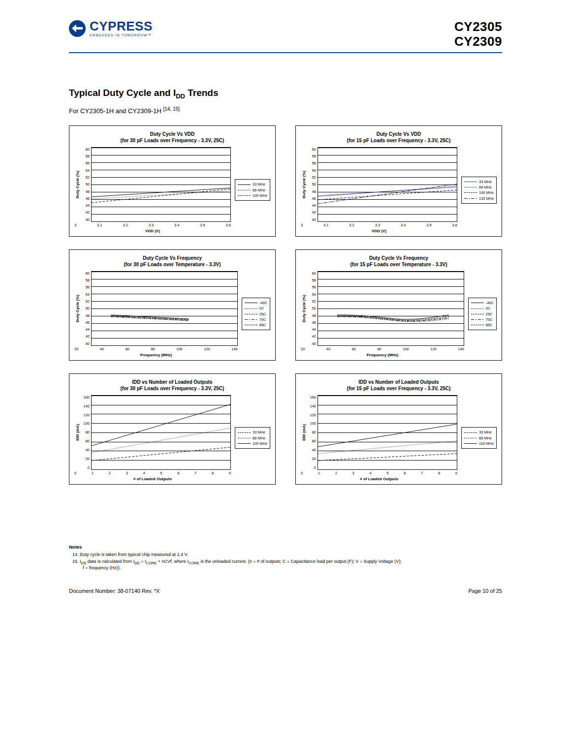CYPRESS
EMBEDDED IN TOMORROW™
CY2305
CY2309
Typical Duty Cycle and IDD Trends
For CY2305-1H and CY2309-1H [14, 15]
Duty Cycle Vs VDD
(for 30 pF Loads over Frequency - 3.3V, 25C)
Duty Cycle (%)
6058565452 504846444240
33.13.23.33.43.53.6
VDD (V)
33 MHz
66 MHz
100 MHz
Duty Cycle Vs VDD
(for 15 pF Loads over Frequency - 3.3V, 25C)
Duty Cycle (%)
6058565452 504846444240
33.13.23.33.43.53.6
VDD (V)
33 MHz
66 MHz
100 MHz
133 MHz
Duty Cycle Vs Frequency
(for 30 pF Loads over Temperature - 3.3V)
Duty Cycle (%)
6058565452 504846444240
20406080100120140
Frequency (MHz)
-40C
0C
25C
70C
85C
Duty Cycle Vs Frequency
(for 15 pF Loads over Temperature - 3.3V)
Duty Cycle (%)
6058565452 504846444240
20406080100120140
Frequency (MHz)
-40C
0C
25C
70C
85C
IDD vs Number of Loaded Outputs
(for 30 pF Loads over Frequency - 3.3V, 25C)
IDD (mA)
160140120100 806040200
01234 56789
# of Loaded Outputs
33 MHz
66 MHz
100 MHz
IDD vs Number of Loaded Outputs
(for 15 pF Loads over Frequency - 3.3V, 25C)
IDD (mA)
160140120100 806040200
01234 56789
# of Loaded Outputs
33 MHz
66 MHz
100 MHz
Notes
Duty cycle is taken from typical chip measured at 1.4 V.
IDD data is calculated from IDD = ICORE + nCVf, where ICORE is the unloaded current. (n = # of outputs; C = Capacitance load per output (F); V = Supply Voltage (V); f = frequency (Hz)).
Document Number: 38-07140 Rev. *X
Page 10 of 25